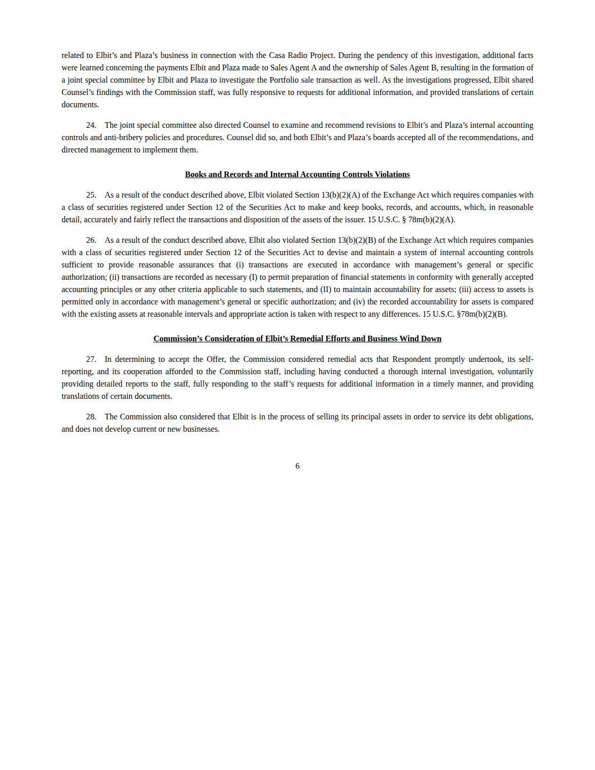related to Elbit’s and Plaza’s business in connection with the Casa Radio Project. During the pendency of this investigation, additional facts were learned concerning the payments Elbit and Plaza made to Sales Agent A and the ownership of Sales Agent B, resulting in the formation of a joint special committee by Elbit and Plaza to investigate the Portfolio sale transaction as well. As the investigations progressed, Elbit shared Counsel’s findings with the Commission staff, was fully responsive to requests for additional information, and provided translations of certain documents.
24. The joint special committee also directed Counsel to examine and recommend revisions to Elbit’s and Plaza’s internal accounting controls and anti-bribery policies and procedures. Counsel did so, and both Elbit’s and Plaza’s boards accepted all of the recommendations, and directed management to implement them.
Books and Records and Internal Accounting Controls Violations
25. As a result of the conduct described above, Elbit violated Section 13(b)(2)(A) of the Exchange Act which requires companies with a class of securities registered under Section 12 of the Securities Act to make and keep books, records, and accounts, which, in reasonable detail, accurately and fairly reflect the transactions and disposition of the assets of the issuer. 15 U.S.C. § 78m(b)(2)(A).
26. As a result of the conduct described above, Elbit also violated Section 13(b)(2)(B) of the Exchange Act which requires companies with a class of securities registered under Section 12 of the Securities Act to devise and maintain a system of internal accounting controls sufficient to provide reasonable assurances that (i) transactions are executed in accordance with management’s general or specific authorization; (ii) transactions are recorded as necessary (I) to permit preparation of financial statements in conformity with generally accepted accounting principles or any other criteria applicable to such statements, and (II) to maintain accountability for assets; (iii) access to assets is permitted only in accordance with management’s general or specific authorization; and (iv) the recorded accountability for assets is compared with the existing assets at reasonable intervals and appropriate action is taken with respect to any differences. 15 U.S.C. §78m(b)(2)(B).
Commission’s Consideration of Elbit’s Remedial Efforts and Business Wind Down
27. In determining to accept the Offer, the Commission considered remedial acts that Respondent promptly undertook, its self-reporting, and its cooperation afforded to the Commission staff, including having conducted a thorough internal investigation, voluntarily providing detailed reports to the staff, fully responding to the staff’s requests for additional information in a timely manner, and providing translations of certain documents.
28. The Commission also considered that Elbit is in the process of selling its principal assets in order to service its debt obligations, and does not develop current or new businesses.
6